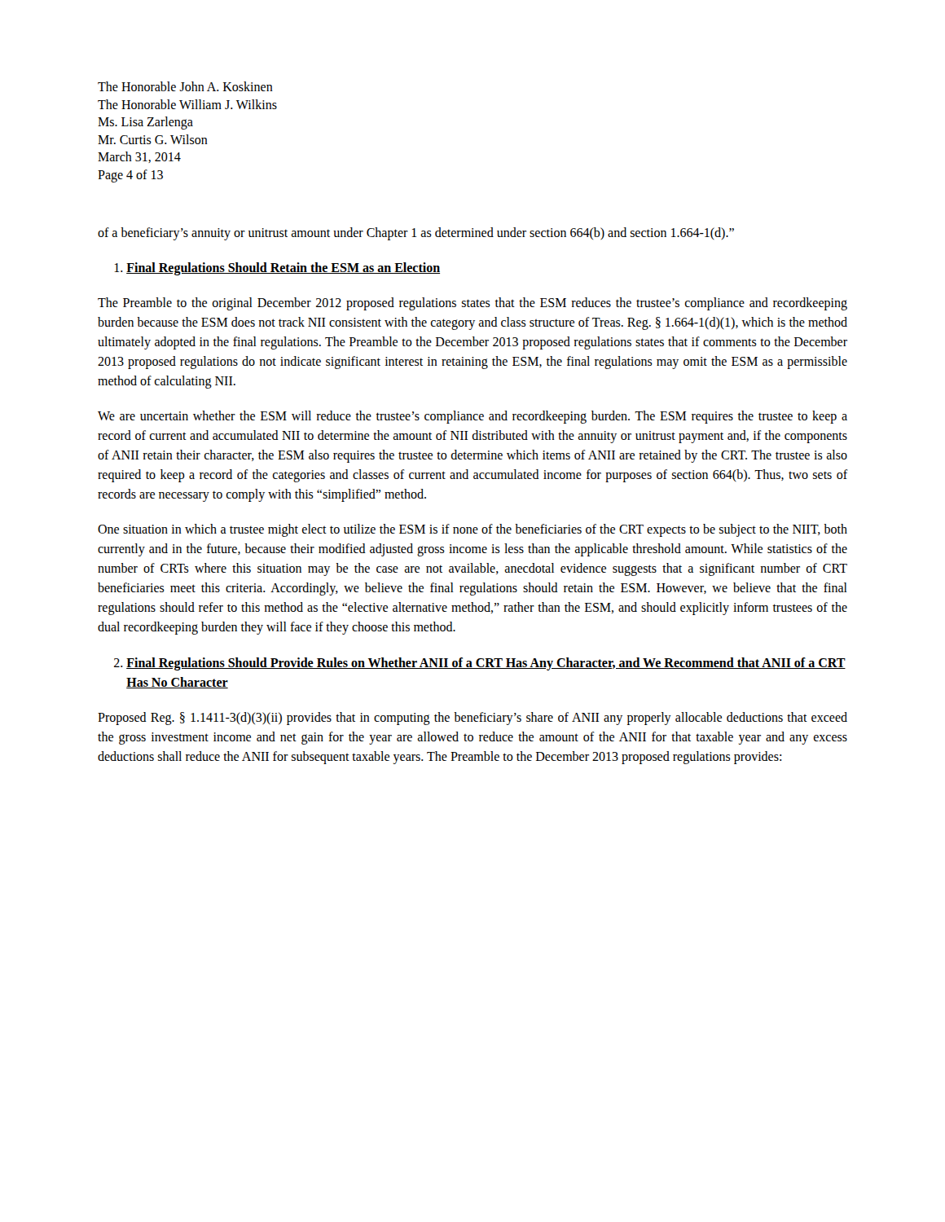The Honorable John A. Koskinen
The Honorable William J. Wilkins
Ms. Lisa Zarlenga
Mr. Curtis G. Wilson
March 31, 2014
Page 4 of 13
of a beneficiary’s annuity or unitrust amount under Chapter 1 as determined under section 664(b) and section 1.664-1(d).”
Final Regulations Should Retain the ESM as an Election
The Preamble to the original December 2012 proposed regulations states that the ESM reduces the trustee’s compliance and recordkeeping burden because the ESM does not track NII consistent with the category and class structure of Treas. Reg. § 1.664-1(d)(1), which is the method ultimately adopted in the final regulations. The Preamble to the December 2013 proposed regulations states that if comments to the December 2013 proposed regulations do not indicate significant interest in retaining the ESM, the final regulations may omit the ESM as a permissible method of calculating NII.
We are uncertain whether the ESM will reduce the trustee’s compliance and recordkeeping burden. The ESM requires the trustee to keep a record of current and accumulated NII to determine the amount of NII distributed with the annuity or unitrust payment and, if the components of ANII retain their character, the ESM also requires the trustee to determine which items of ANII are retained by the CRT. The trustee is also required to keep a record of the categories and classes of current and accumulated income for purposes of section 664(b). Thus, two sets of records are necessary to comply with this “simplified” method.
One situation in which a trustee might elect to utilize the ESM is if none of the beneficiaries of the CRT expects to be subject to the NIIT, both currently and in the future, because their modified adjusted gross income is less than the applicable threshold amount. While statistics of the number of CRTs where this situation may be the case are not available, anecdotal evidence suggests that a significant number of CRT beneficiaries meet this criteria. Accordingly, we believe the final regulations should retain the ESM. However, we believe that the final regulations should refer to this method as the “elective alternative method,” rather than the ESM, and should explicitly inform trustees of the dual recordkeeping burden they will face if they choose this method.
Final Regulations Should Provide Rules on Whether ANII of a CRT Has Any Character, and We Recommend that ANII of a CRT Has No Character
Proposed Reg. § 1.1411-3(d)(3)(ii) provides that in computing the beneficiary’s share of ANII any properly allocable deductions that exceed the gross investment income and net gain for the year are allowed to reduce the amount of the ANII for that taxable year and any excess deductions shall reduce the ANII for subsequent taxable years. The Preamble to the December 2013 proposed regulations provides: